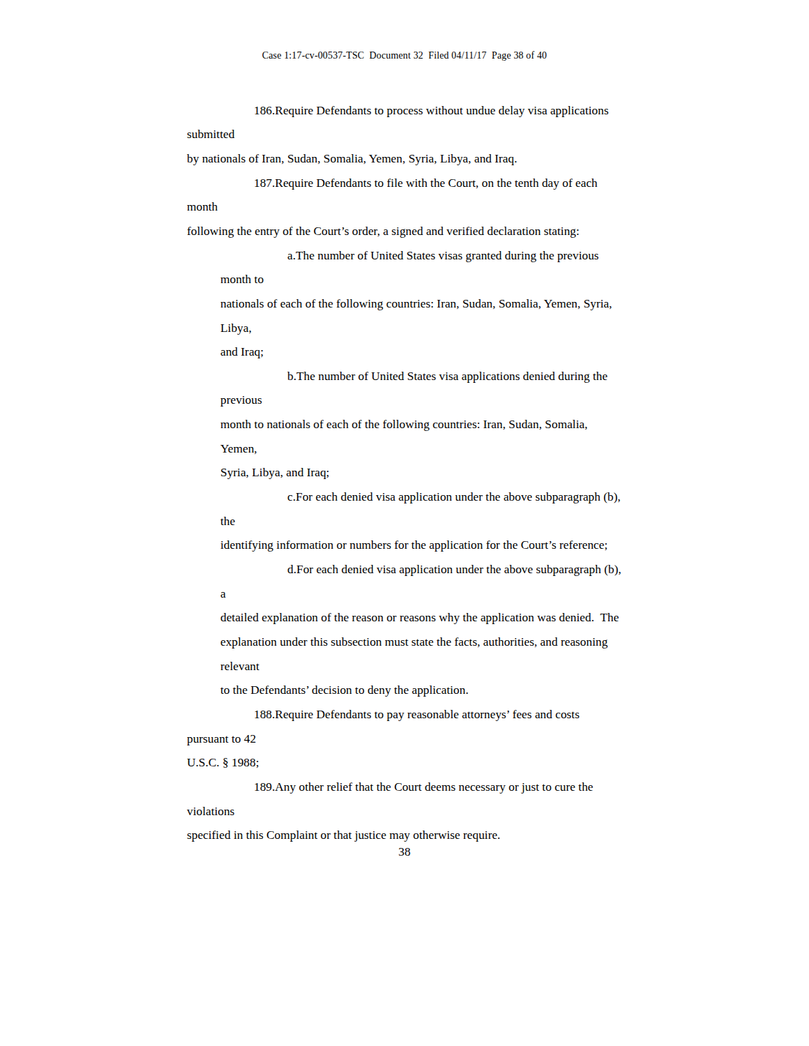Case 1:17-cv-00537-TSC Document 32 Filed 04/11/17 Page 38 of 40
186. Require Defendants to process without undue delay visa applications submitted
by nationals of Iran, Sudan, Somalia, Yemen, Syria, Libya, and Iraq.
187. Require Defendants to file with the Court, on the tenth day of each month
following the entry of the Court’s order, a signed and verified declaration stating:
a. The number of United States visas granted during the previous month to
nationals of each of the following countries: Iran, Sudan, Somalia, Yemen, Syria, Libya,
and Iraq;
b. The number of United States visa applications denied during the previous
month to nationals of each of the following countries: Iran, Sudan, Somalia, Yemen,
Syria, Libya, and Iraq;
c. For each denied visa application under the above subparagraph (b), the
identifying information or numbers for the application for the Court’s reference;
d. For each denied visa application under the above subparagraph (b), a
detailed explanation of the reason or reasons why the application was denied. The
explanation under this subsection must state the facts, authorities, and reasoning relevant
to the Defendants’ decision to deny the application.
188. Require Defendants to pay reasonable attorneys’ fees and costs pursuant to 42
U.S.C. § 1988;
189. Any other relief that the Court deems necessary or just to cure the violations
specified in this Complaint or that justice may otherwise require.
38